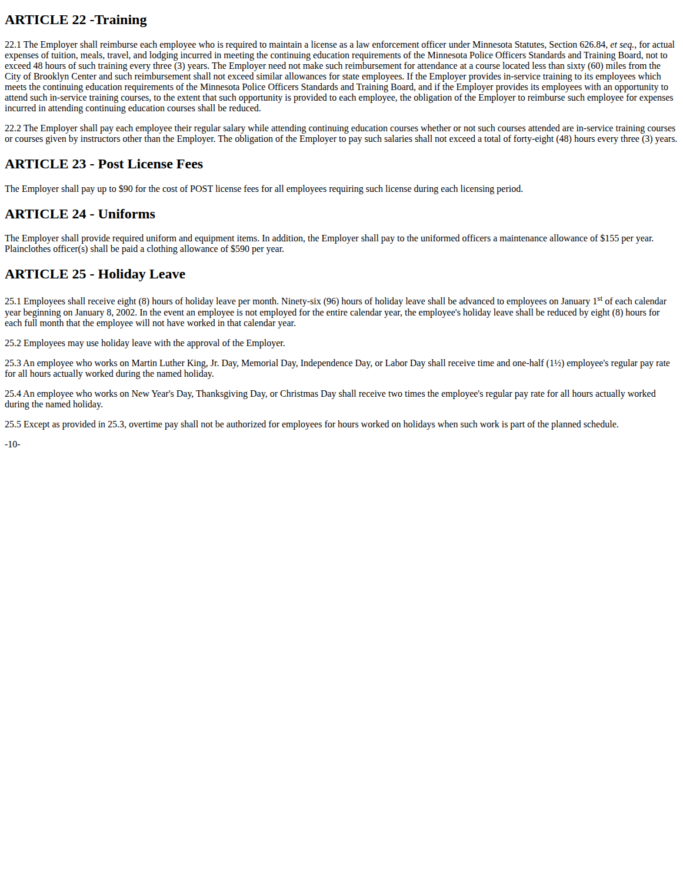ARTICLE 22 -Training
22.1 The Employer shall reimburse each employee who is required to maintain a license as a law enforcement officer under Minnesota Statutes, Section 626.84, et seq., for actual expenses of tuition, meals, travel, and lodging incurred in meeting the continuing education requirements of the Minnesota Police Officers Standards and Training Board, not to exceed 48 hours of such training every three (3) years. The Employer need not make such reimbursement for attendance at a course located less than sixty (60) miles from the City of Brooklyn Center and such reimbursement shall not exceed similar allowances for state employees. If the Employer provides in-service training to its employees which meets the continuing education requirements of the Minnesota Police Officers Standards and Training Board, and if the Employer provides its employees with an opportunity to attend such in-service training courses, to the extent that such opportunity is provided to each employee, the obligation of the Employer to reimburse such employee for expenses incurred in attending continuing education courses shall be reduced.
22.2 The Employer shall pay each employee their regular salary while attending continuing education courses whether or not such courses attended are in-service training courses or courses given by instructors other than the Employer. The obligation of the Employer to pay such salaries shall not exceed a total of forty-eight (48) hours every three (3) years.
ARTICLE 23 - Post License Fees
The Employer shall pay up to $90 for the cost of POST license fees for all employees requiring such license during each licensing period.
ARTICLE 24 - Uniforms
The Employer shall provide required uniform and equipment items. In addition, the Employer shall pay to the uniformed officers a maintenance allowance of $155 per year. Plainclothes officer(s) shall be paid a clothing allowance of $590 per year.
ARTICLE 25 - Holiday Leave
25.1 Employees shall receive eight (8) hours of holiday leave per month. Ninety-six (96) hours of holiday leave shall be advanced to employees on January 1st of each calendar year beginning on January 8, 2002. In the event an employee is not employed for the entire calendar year, the employee's holiday leave shall be reduced by eight (8) hours for each full month that the employee will not have worked in that calendar year.
25.2 Employees may use holiday leave with the approval of the Employer.
25.3 An employee who works on Martin Luther King, Jr. Day, Memorial Day, Independence Day, or Labor Day shall receive time and one-half (1½) employee's regular pay rate for all hours actually worked during the named holiday.
25.4 An employee who works on New Year's Day, Thanksgiving Day, or Christmas Day shall receive two times the employee's regular pay rate for all hours actually worked during the named holiday.
25.5 Except as provided in 25.3, overtime pay shall not be authorized for employees for hours worked on holidays when such work is part of the planned schedule.
-10-